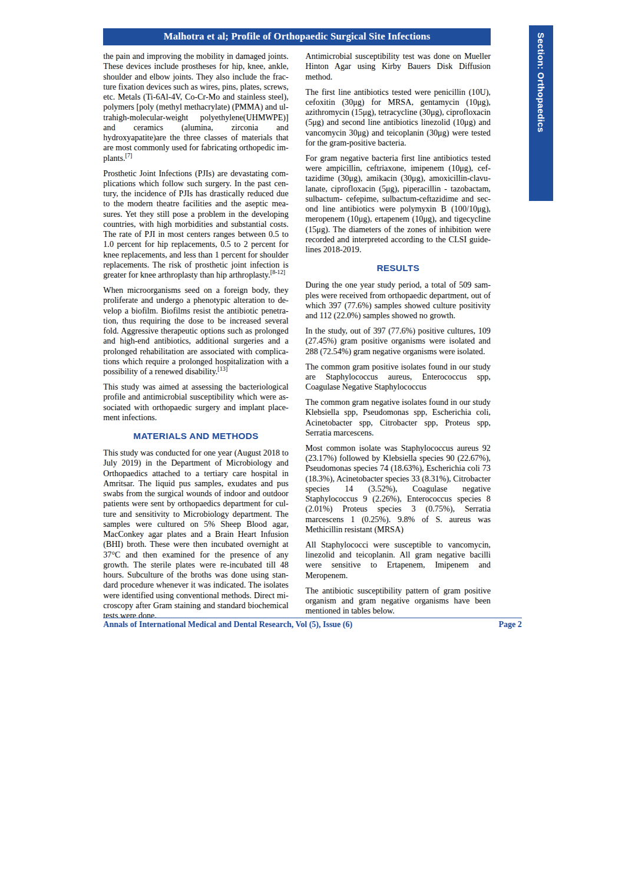Section: Orthopaedics
Malhotra et al; Profile of Orthopaedic Surgical Site Infections
the pain and improving the mobility in damaged joints. These devices include prostheses for hip, knee, ankle, shoulder and elbow joints. They also include the fracture fixation devices such as wires, pins, plates, screws, etc. Metals (Ti-6Al-4V, Co-Cr-Mo and stainless steel), polymers [poly (methyl methacrylate) (PMMA) and ultrahigh-molecular-weight polyethylene(UHMWPE)] and ceramics (alumina, zirconia and hydroxyapatite)are the three classes of materials that are most commonly used for fabricating orthopedic implants.[7]
Prosthetic Joint Infections (PJIs) are devastating complications which follow such surgery. In the past century, the incidence of PJIs has drastically reduced due to the modern theatre facilities and the aseptic measures. Yet they still pose a problem in the developing countries, with high morbidities and substantial costs. The rate of PJI in most centers ranges between 0.5 to 1.0 percent for hip replacements, 0.5 to 2 percent for knee replacements, and less than 1 percent for shoulder replacements. The risk of prosthetic joint infection is greater for knee arthroplasty than hip arthroplasty.[8-12]
When microorganisms seed on a foreign body, they proliferate and undergo a phenotypic alteration to develop a biofilm. Biofilms resist the antibiotic penetration, thus requiring the dose to be increased several fold. Aggressive therapeutic options such as prolonged and high-end antibiotics, additional surgeries and a prolonged rehabilitation are associated with complications which require a prolonged hospitalization with a possibility of a renewed disability.[13]
This study was aimed at assessing the bacteriological profile and antimicrobial susceptibility which were associated with orthopaedic surgery and implant placement infections.
MATERIALS AND METHODS
This study was conducted for one year (August 2018 to July 2019) in the Department of Microbiology and Orthopaedics attached to a tertiary care hospital in Amritsar. The liquid pus samples, exudates and pus swabs from the surgical wounds of indoor and outdoor patients were sent by orthopaedics department for culture and sensitivity to Microbiology department. The samples were cultured on 5% Sheep Blood agar, MacConkey agar plates and a Brain Heart Infusion (BHI) broth. These were then incubated overnight at 37°C and then examined for the presence of any growth. The sterile plates were re-incubated till 48 hours. Subculture of the broths was done using standard procedure whenever it was indicated. The isolates were identified using conventional methods. Direct microscopy after Gram staining and standard biochemical tests were done.
Antimicrobial susceptibility test was done on Mueller Hinton Agar using Kirby Bauers Disk Diffusion method.
The first line antibiotics tested were penicillin (10U), cefoxitin (30μg) for MRSA, gentamycin (10μg), azithromycin (15μg), tetracycline (30μg), ciprofloxacin (5μg) and second line antibiotics linezolid (10μg) and vancomycin 30μg) and teicoplanin (30μg) were tested for the gram-positive bacteria.
For gram negative bacteria first line antibiotics tested were ampicillin, ceftriaxone, imipenem (10μg), ceftazidime (30μg), amikacin (30μg), amoxicillin-clavulanate, ciprofloxacin (5μg), piperacillin - tazobactam, sulbactum- cefepime, sulbactum-ceftazidime and second line antibiotics were polymyxin B (100/10μg), meropenem (10μg), ertapenem (10μg), and tigecycline (15μg). The diameters of the zones of inhibition were recorded and interpreted according to the CLSI guidelines 2018-2019.
RESULTS
During the one year study period, a total of 509 samples were received from orthopaedic department, out of which 397 (77.6%) samples showed culture positivity and 112 (22.0%) samples showed no growth.
In the study, out of 397 (77.6%) positive cultures, 109 (27.45%) gram positive organisms were isolated and 288 (72.54%) gram negative organisms were isolated.
The common gram positive isolates found in our study are Staphylococcus aureus, Enterococcus spp, Coagulase Negative Staphylococcus
The common gram negative isolates found in our study Klebsiella spp, Pseudomonas spp, Escherichia coli, Acinetobacter spp, Citrobacter spp, Proteus spp, Serratia marcescens.
Most common isolate was Staphylococcus aureus 92 (23.17%) followed by Klebsiella species 90 (22.67%), Pseudomonas species 74 (18.63%), Escherichia coli 73 (18.3%), Acinetobacter species 33 (8.31%), Citrobacter species 14 (3.52%), Coagulase negative Staphylococcus 9 (2.26%), Enterococcus species 8 (2.01%) Proteus species 3 (0.75%), Serratia marcescens 1 (0.25%). 9.8% of S. aureus was Methicillin resistant (MRSA)
All Staphylococci were susceptible to vancomycin, linezolid and teicoplanin. All gram negative bacilli were sensitive to Ertapenem, Imipenem and Meropenem.
The antibiotic susceptibility pattern of gram positive organism and gram negative organisms have been mentioned in tables below.
Annals of International Medical and Dental Research, Vol (5), Issue (6)
Page 2